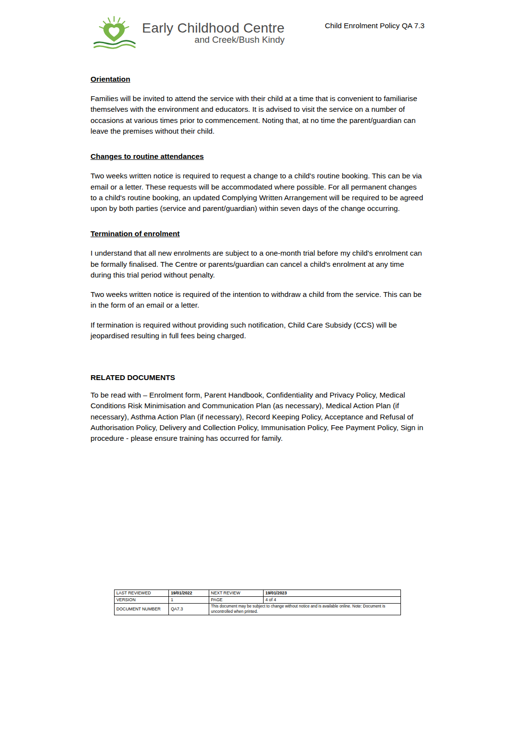Early Childhood Centre
and Creek/Bush Kindy
Child Enrolment Policy QA 7.3
Orientation
Families will be invited to attend the service with their child at a time that is convenient to familiarise themselves with the environment and educators. It is advised to visit the service on a number of occasions at various times prior to commencement. Noting that, at no time the parent/guardian can leave the premises without their child.
Changes to routine attendances
Two weeks written notice is required to request a change to a child's routine booking. This can be via email or a letter. These requests will be accommodated where possible. For all permanent changes to a child's routine booking, an updated Complying Written Arrangement will be required to be agreed upon by both parties (service and parent/guardian) within seven days of the change occurring.
Termination of enrolment
I understand that all new enrolments are subject to a one-month trial before my child's enrolment can be formally finalised. The Centre or parents/guardian can cancel a child's enrolment at any time during this trial period without penalty.
Two weeks written notice is required of the intention to withdraw a child from the service. This can be in the form of an email or a letter.
If termination is required without providing such notification, Child Care Subsidy (CCS) will be jeopardised resulting in full fees being charged.
RELATED DOCUMENTS
To be read with – Enrolment form, Parent Handbook, Confidentiality and Privacy Policy, Medical Conditions Risk Minimisation and Communication Plan (as necessary), Medical Action Plan (if necessary), Asthma Action Plan (if necessary), Record Keeping Policy, Acceptance and Refusal of Authorisation Policy, Delivery and Collection Policy, Immunisation Policy, Fee Payment Policy, Sign in procedure - please ensure training has occurred for family.
| LAST REVIEWED | 19/01/2022 | NEXT REVIEW | 19/01/2023 |
| VERSION | 1 | PAGE | 4 of 4 |
| DOCUMENT NUMBER | QA7.3 | This document may be subject to change without notice and is available online. Note: Document is uncontrolled when printed. |